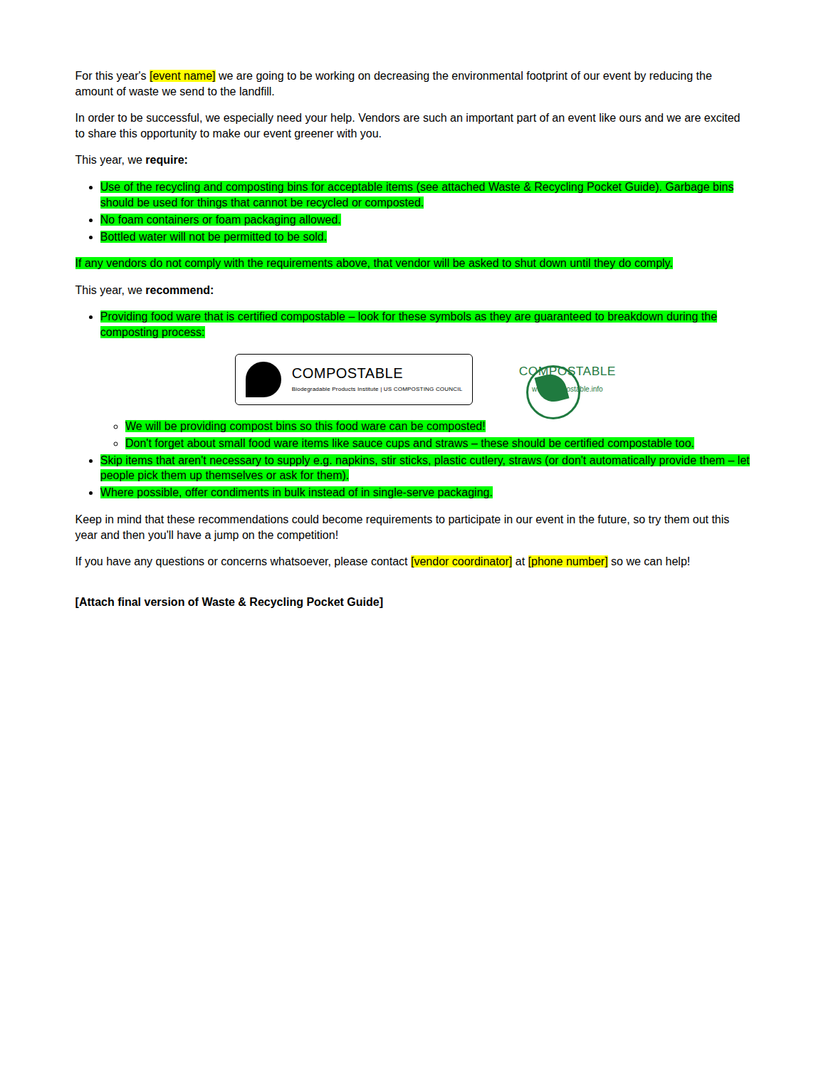For this year's [event name] we are going to be working on decreasing the environmental footprint of our event by reducing the amount of waste we send to the landfill.
In order to be successful, we especially need your help. Vendors are such an important part of an event like ours and we are excited to share this opportunity to make our event greener with you.
This year, we require:
Use of the recycling and composting bins for acceptable items (see attached Waste & Recycling Pocket Guide). Garbage bins should be used for things that cannot be recycled or composted.
No foam containers or foam packaging allowed.
Bottled water will not be permitted to be sold.
If any vendors do not comply with the requirements above, that vendor will be asked to shut down until they do comply.
This year, we recommend:
Providing food ware that is certified compostable – look for these symbols as they are guaranteed to breakdown during the composting process:
COMPOSTABLE
Biodegradable Products Institute | US COMPOSTING COUNCIL COMPOSTABLE
www.compostable.info
We will be providing compost bins so this food ware can be composted!
Don't forget about small food ware items like sauce cups and straws – these should be certified compostable too.
Skip items that aren't necessary to supply e.g. napkins, stir sticks, plastic cutlery, straws (or don't automatically provide them – let people pick them up themselves or ask for them).
Where possible, offer condiments in bulk instead of in single-serve packaging.
Keep in mind that these recommendations could become requirements to participate in our event in the future, so try them out this year and then you'll have a jump on the competition!
If you have any questions or concerns whatsoever, please contact [vendor coordinator] at [phone number] so we can help!
[Attach final version of Waste & Recycling Pocket Guide]